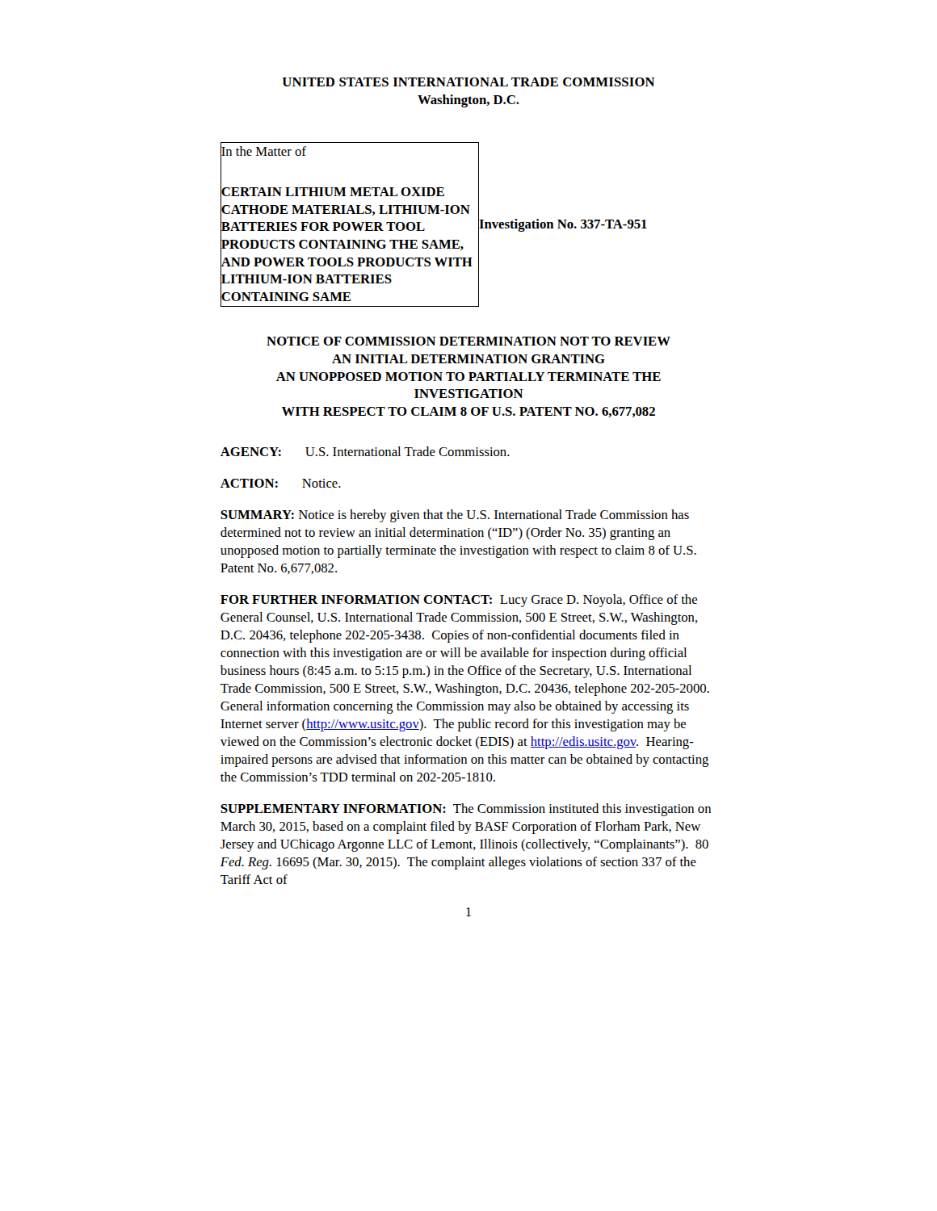UNITED STATES INTERNATIONAL TRADE COMMISSION
Washington, D.C.
| In the Matter of CERTAIN LITHIUM METAL OXIDE CATHODE MATERIALS, LITHIUM-ION BATTERIES FOR POWER TOOL PRODUCTS CONTAINING THE SAME, AND POWER TOOLS PRODUCTS WITH LITHIUM-ION BATTERIES CONTAINING SAME | Investigation No. 337-TA-951 |
NOTICE OF COMMISSION DETERMINATION NOT TO REVIEW
AN INITIAL DETERMINATION GRANTING
AN UNOPPOSED MOTION TO PARTIALLY TERMINATE THE INVESTIGATION
WITH RESPECT TO CLAIM 8 OF U.S. PATENT NO. 6,677,082
AGENCY: U.S. International Trade Commission.
ACTION: Notice.
SUMMARY: Notice is hereby given that the U.S. International Trade Commission has determined not to review an initial determination (“ID”) (Order No. 35) granting an unopposed motion to partially terminate the investigation with respect to claim 8 of U.S. Patent No. 6,677,082.
FOR FURTHER INFORMATION CONTACT: Lucy Grace D. Noyola, Office of the General Counsel, U.S. International Trade Commission, 500 E Street, S.W., Washington, D.C. 20436, telephone 202-205-3438. Copies of non-confidential documents filed in connection with this investigation are or will be available for inspection during official business hours (8:45 a.m. to 5:15 p.m.) in the Office of the Secretary, U.S. International Trade Commission, 500 E Street, S.W., Washington, D.C. 20436, telephone 202-205-2000. General information concerning the Commission may also be obtained by accessing its Internet server (http://www.usitc.gov). The public record for this investigation may be viewed on the Commission’s electronic docket (EDIS) at http://edis.usitc.gov. Hearing-impaired persons are advised that information on this matter can be obtained by contacting the Commission’s TDD terminal on 202-205-1810.
SUPPLEMENTARY INFORMATION: The Commission instituted this investigation on March 30, 2015, based on a complaint filed by BASF Corporation of Florham Park, New Jersey and UChicago Argonne LLC of Lemont, Illinois (collectively, “Complainants”). 80 Fed. Reg. 16695 (Mar. 30, 2015). The complaint alleges violations of section 337 of the Tariff Act of
1